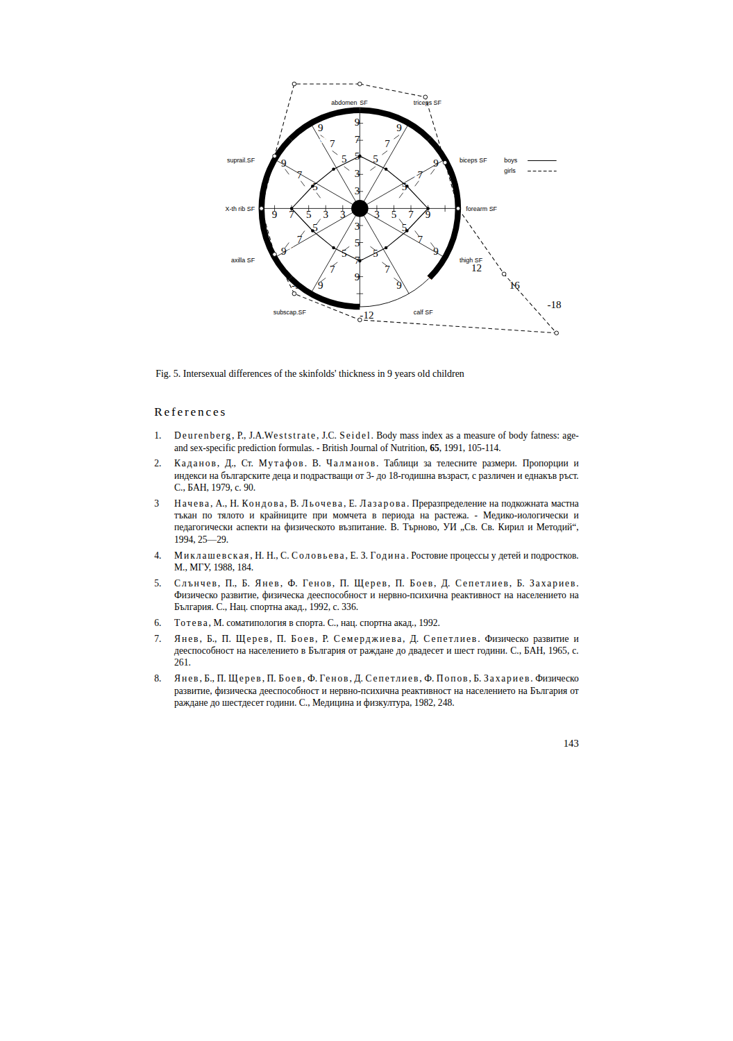ABDOMEN UPPER EXTREMITY THORAX LOWER EXTREMITY abdomen SF triceps SF biceps SF forearm SF thigh SF calf SF subscap.SF axilla SF X-th rib SF suprail.SF 9 7 5 3 3 3 5 7 9 9 7 5 3 3 3 5 7 9 9 7 5 9 7 5 9 7 5 9 7 5 9 7 5 9 7 5 9 7 5 9 7 5 -12 12 16 -18 -9 boys girls
Fig. 5. Intersexual differences of the skinfolds' thickness in 9 years old children
References
1. Deurenberg, P., J.A.Weststrate, J.C. Seidel. Body mass index as a measure of body fatness: age- and sex-specific prediction formulas. - British Journal of Nutrition, 65, 1991, 105-114.
2. Каданов, Д., Ст. Мутафов. В. Чалманов. Таблици за телесните размери. Пропорции и индекси на българските деца и подрастващи от 3- до 18-годишна възраст, с различен и еднакъв ръст. С., БАН, 1979, с. 90.
3 Начева, А., Н. Кондова, В. Льочева, Е. Лазарова. Преразпределение на подкожната мастна тъкан по тялото и крайниците при момчета в периода на растежа. - Медико-иологически и педагогически аспекти на физическото възпитание. В. Търново, УИ „Св. Св. Кирил и Методий“, 1994, 25—29.
4. Миклашевская, Н. Н., С. Соловьева, Е. З. Година. Ростовие процессы у детей и подростков. М., МГУ, 1988, 184.
5. Слънчев, П., Б. Янев, Ф. Генов, П. Щерев, П. Боев, Д. Сепетлиев, Б. Захариев. Физическо развитие, физическа дееспособност и нервно-психична реактивност на населението на България. С., Нац. спортна акад., 1992, с. 336.
6. Тотева, М. соматипология в спорта. С., нац. спортна акад., 1992.
7. Янев, Б., П. Щерев, П. Боев, Р. Семерджиева, Д. Сепетлиев. Физическо развитие и дееспособност на населението в България от раждане до двадесет и шест години. С., БАН, 1965, с. 261.
8. Янев, Б., П. Щерев, П. Боев, Ф. Генов, Д. Сепетлиев, Ф. Попов, Б. Захариев. Физическо развитие, физическа дееспособност и нервно-психична реактивност на населението на България от раждане до шестдесет години. С., Медицина и физкултура, 1982, 248.
143